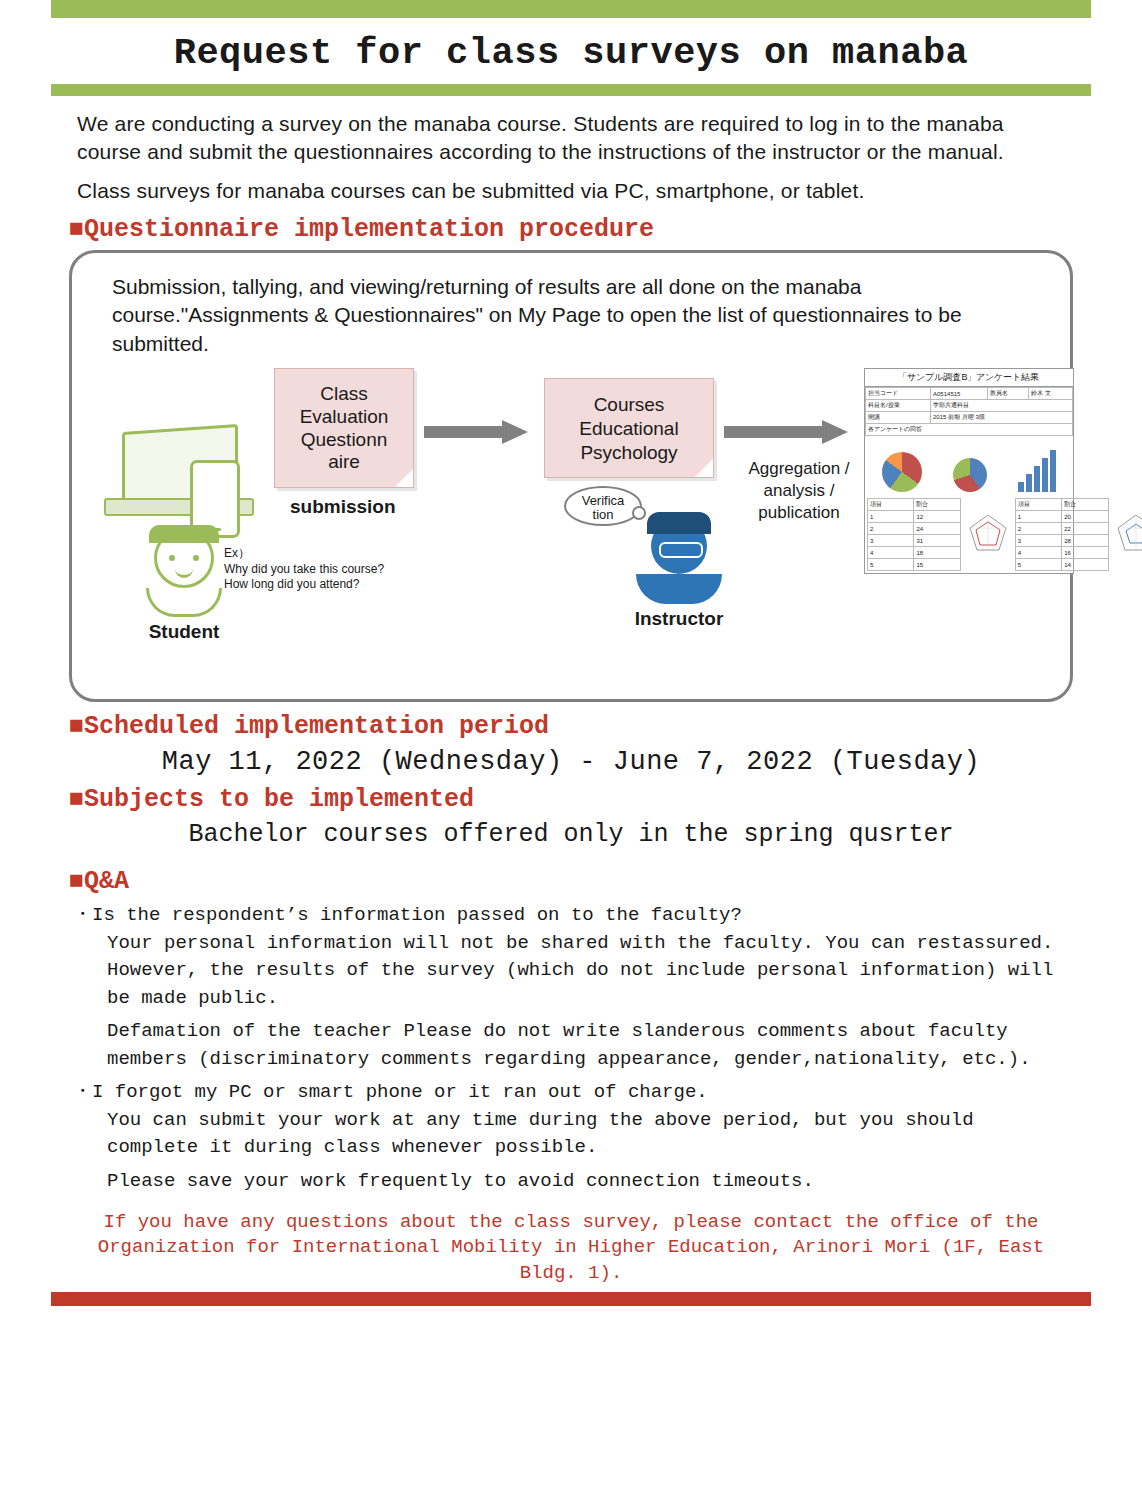Request for class surveys on manaba
We are conducting a survey on the manaba course. Students are required to log in to the manaba course and submit the questionnaires according to the instructions of the instructor or the manual.
Class surveys for manaba courses can be submitted via PC, smartphone, or tablet.
■Questionnaire implementation procedure
Submission, tallying, and viewing/returning of results are all done on the manaba course."Assignments & Questionnaires" on My Page to open the list of questionnaires to be submitted.
Student
Class
Evaluation
Questionn
aire
submission
Ex）
Why did you take this course?
How long did you attend?
Courses
Educational
Psychology
Verifica
tion
Instructor
Aggregation /
analysis /
publication
「サンプル調査B」アンケート結果
| 担当コード | A0514515 | 教員名 | 鈴木 文 |
| 科目名/授業 | 学部共通科目 |
| 開講 | 2015 前期 月曜 3限 |
| 各アンケートの回答 |
| 項目 | 割合 |
| 1 | 12 |
| 2 | 24 |
| 3 | 31 |
| 4 | 18 |
| 5 | 15 |
| 項目 | 割合 |
| 1 | 20 |
| 2 | 22 |
| 3 | 28 |
| 4 | 16 |
| 5 | 14 |
■Scheduled implementation period
May 11, 2022 (Wednesday) - June 7, 2022 (Tuesday)
■Subjects to be implemented
Bachelor courses offered only in the spring qusrter
■Q&A
・Is the respondent’s information passed on to the faculty?
Your personal information will not be shared with the faculty. You can restassured. However, the results of the survey (which do not include personal information) will be made public.
Defamation of the teacher Please do not write slanderous comments about faculty members (discriminatory comments regarding appearance, gender,nationality, etc.).
・I forgot my PC or smart phone or it ran out of charge.
You can submit your work at any time during the above period, but you should complete it during class whenever possible.
Please save your work frequently to avoid connection timeouts.
If you have any questions about the class survey, please contact the office of the
Organization for International Mobility in Higher Education, Arinori Mori (1F, East Bldg. 1).